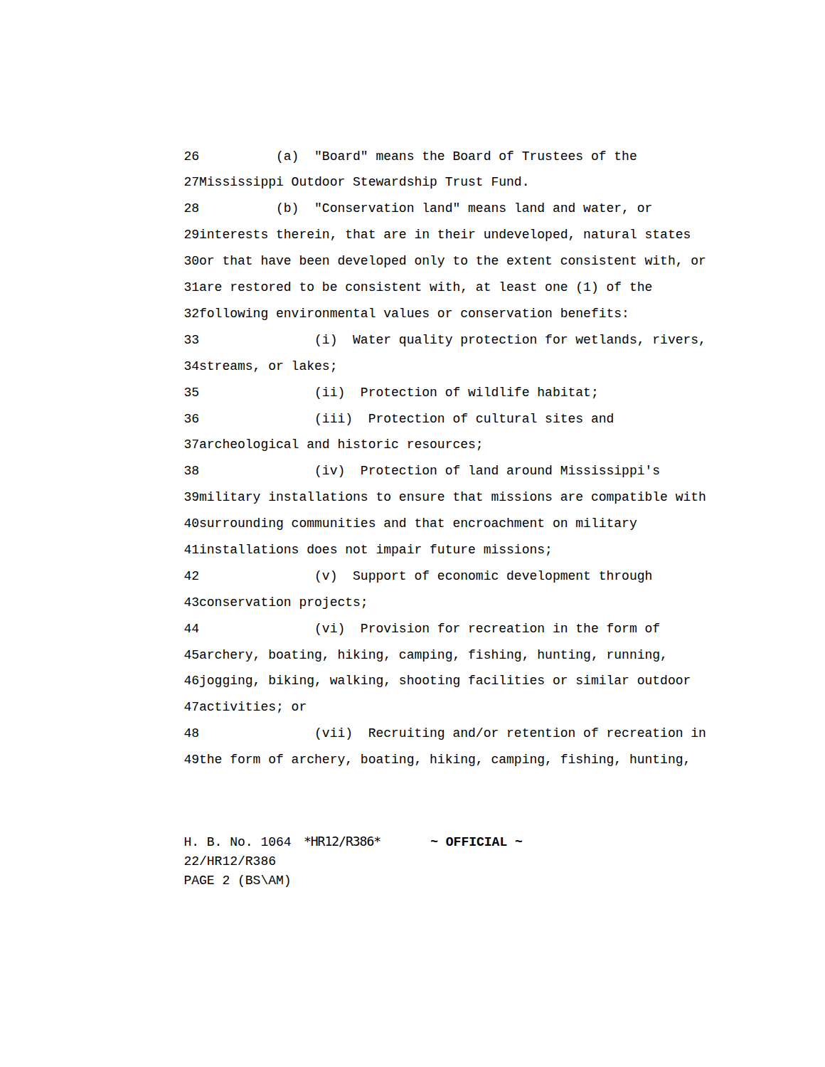| 26 | (a) "Board" means the Board of Trustees of the |
| 27 | Mississippi Outdoor Stewardship Trust Fund. |
| 28 | (b) "Conservation land" means land and water, or |
| 29 | interests therein, that are in their undeveloped, natural states |
| 30 | or that have been developed only to the extent consistent with, or |
| 31 | are restored to be consistent with, at least one (1) of the |
| 32 | following environmental values or conservation benefits: |
| 33 | (i) Water quality protection for wetlands, rivers, |
| 34 | streams, or lakes; |
| 35 | (ii) Protection of wildlife habitat; |
| 36 | (iii) Protection of cultural sites and |
| 37 | archeological and historic resources; |
| 38 | (iv) Protection of land around Mississippi's |
| 39 | military installations to ensure that missions are compatible with |
| 40 | surrounding communities and that encroachment on military |
| 41 | installations does not impair future missions; |
| 42 | (v) Support of economic development through |
| 43 | conservation projects; |
| 44 | (vi) Provision for recreation in the form of |
| 45 | archery, boating, hiking, camping, fishing, hunting, running, |
| 46 | jogging, biking, walking, shooting facilities or similar outdoor |
| 47 | activities; or |
| 48 | (vii) Recruiting and/or retention of recreation in |
| 49 | the form of archery, boating, hiking, camping, fishing, hunting, |
H. B. No. 1064 *HR12/R386* ~ OFFICIAL ~
22/HR12/R386
PAGE 2 (BS\AM)